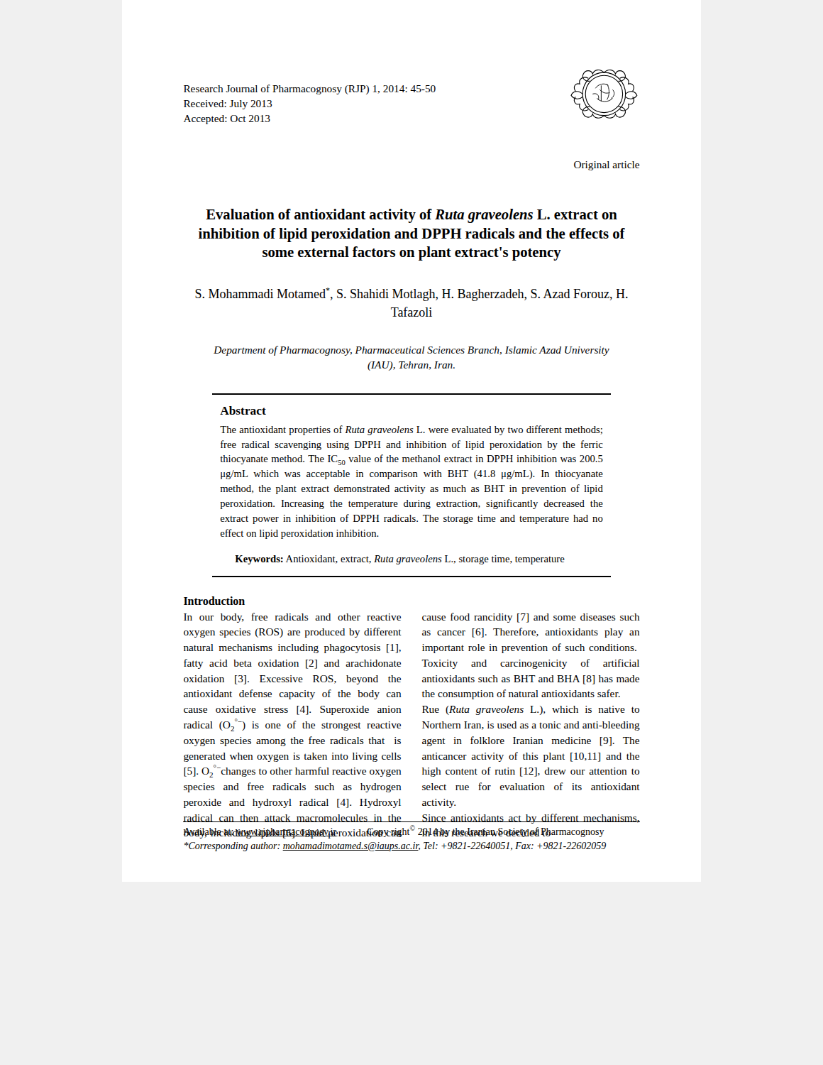Research Journal of Pharmacognosy (RJP) 1, 2014: 45-50
Received: July 2013
Accepted: Oct 2013
Original article
Evaluation of antioxidant activity of Ruta graveolens L. extract on inhibition of lipid peroxidation and DPPH radicals and the effects of some external factors on plant extract's potency
S. Mohammadi Motamed*, S. Shahidi Motlagh, H. Bagherzadeh, S. Azad Forouz, H. Tafazoli
Department of Pharmacognosy, Pharmaceutical Sciences Branch, Islamic Azad University (IAU), Tehran, Iran.
Abstract
The antioxidant properties of Ruta graveolens L. were evaluated by two different methods; free radical scavenging using DPPH and inhibition of lipid peroxidation by the ferric thiocyanate method. The IC50 value of the methanol extract in DPPH inhibition was 200.5 μg/mL which was acceptable in comparison with BHT (41.8 μg/mL). In thiocyanate method, the plant extract demonstrated activity as much as BHT in prevention of lipid peroxidation. Increasing the temperature during extraction, significantly decreased the extract power in inhibition of DPPH radicals. The storage time and temperature had no effect on lipid peroxidation inhibition.
Keywords: Antioxidant, extract, Ruta graveolens L., storage time, temperature
Introduction
In our body, free radicals and other reactive oxygen species (ROS) are produced by different natural mechanisms including phagocytosis [1], fatty acid beta oxidation [2] and arachidonate oxidation [3]. Excessive ROS, beyond the antioxidant defense capacity of the body can cause oxidative stress [4]. Superoxide anion radical (O2°−) is one of the strongest reactive oxygen species among the free radicals that is generated when oxygen is taken into living cells [5]. O2°−changes to other harmful reactive oxygen species and free radicals such as hydrogen peroxide and hydroxyl radical [4]. Hydroxyl radical can then attack macromolecules in the body, including lipids [6]. Lipid peroxidation can cause food rancidity [7] and some diseases such as cancer [6]. Therefore, antioxidants play an important role in prevention of such conditions. Toxicity and carcinogenicity of artificial antioxidants such as BHT and BHA [8] has made the consumption of natural antioxidants safer.
Rue (Ruta graveolens L.), which is native to Northern Iran, is used as a tonic and anti-bleeding agent in folklore Iranian medicine [9]. The anticancer activity of this plant [10,11] and the high content of rutin [12], drew our attention to select rue for evaluation of its antioxidant activity.
Since antioxidants act by different mechanisms, in this research we decided to
Available at: www.rjpharmacognosy.ir Copy right© 2014 by the Iranian Society of Pharmacognosy
*Corresponding author: mohamadimotamed.s@iaups.ac.ir, Tel: +9821-22640051, Fax: +9821-22602059